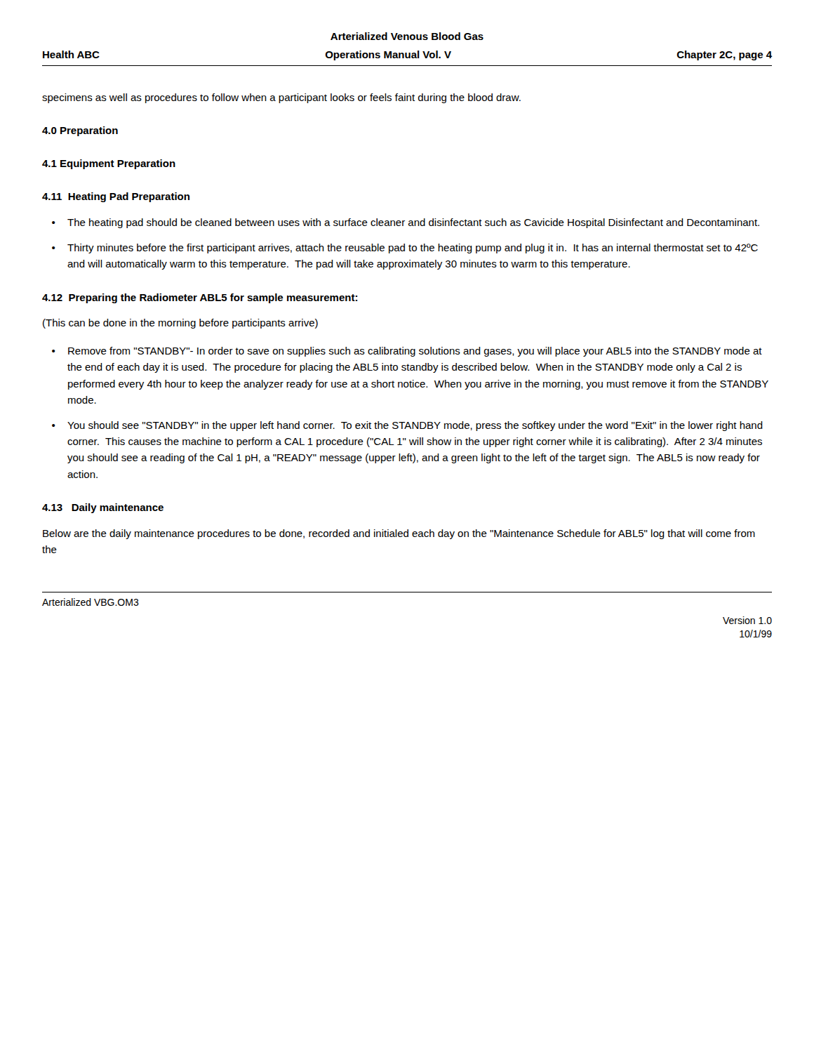Arterialized Venous Blood Gas
Health ABC Operations Manual Vol. V Chapter 2C, page 4
specimens as well as procedures to follow when a participant looks or feels faint during the blood draw.
4.0 Preparation
4.1 Equipment Preparation
4.11 Heating Pad Preparation
The heating pad should be cleaned between uses with a surface cleaner and disinfectant such as Cavicide Hospital Disinfectant and Decontaminant.
Thirty minutes before the first participant arrives, attach the reusable pad to the heating pump and plug it in. It has an internal thermostat set to 42ºC and will automatically warm to this temperature. The pad will take approximately 30 minutes to warm to this temperature.
4.12 Preparing the Radiometer ABL5 for sample measurement:
(This can be done in the morning before participants arrive)
Remove from "STANDBY"- In order to save on supplies such as calibrating solutions and gases, you will place your ABL5 into the STANDBY mode at the end of each day it is used. The procedure for placing the ABL5 into standby is described below. When in the STANDBY mode only a Cal 2 is performed every 4th hour to keep the analyzer ready for use at a short notice. When you arrive in the morning, you must remove it from the STANDBY mode.
You should see "STANDBY" in the upper left hand corner. To exit the STANDBY mode, press the softkey under the word "Exit" in the lower right hand corner. This causes the machine to perform a CAL 1 procedure ("CAL 1" will show in the upper right corner while it is calibrating). After 2 3/4 minutes you should see a reading of the Cal 1 pH, a "READY" message (upper left), and a green light to the left of the target sign. The ABL5 is now ready for action.
4.13 Daily maintenance
Below are the daily maintenance procedures to be done, recorded and initialed each day on the "Maintenance Schedule for ABL5" log that will come from the
Arterialized VBG.OM3
Version 1.0
10/1/99